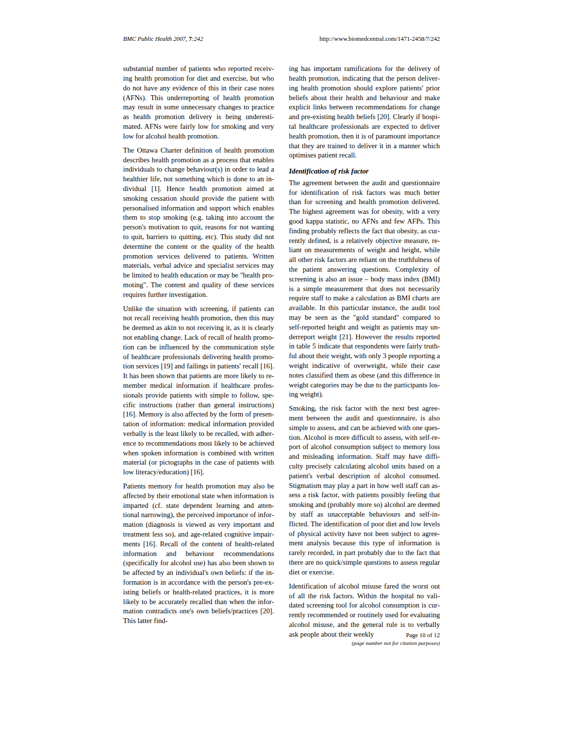BMC Public Health 2007, 7:242
http://www.biomedcentral.com/1471-2458/7/242
substantial number of patients who reported receiving health promotion for diet and exercise, but who do not have any evidence of this in their case notes (AFNs). This underreporting of health promotion may result in some unnecessary changes to practice as health promotion delivery is being underestimated. AFNs were fairly low for smoking and very low for alcohol health promotion.
The Ottawa Charter definition of health promotion describes health promotion as a process that enables individuals to change behaviour(s) in order to lead a healthier life, not something which is done to an individual [1]. Hence health promotion aimed at smoking cessation should provide the patient with personalised information and support which enables them to stop smoking (e.g. taking into account the person's motivation to quit, reasons for not wanting to quit, barriers to quitting, etc). This study did not determine the content or the quality of the health promotion services delivered to patients. Written materials, verbal advice and specialist services may be limited to health education or may be "health promoting". The content and quality of these services requires further investigation.
Unlike the situation with screening, if patients can not recall receiving health promotion, then this may be deemed as akin to not receiving it, as it is clearly not enabling change. Lack of recall of health promotion can be influenced by the communication style of healthcare professionals delivering health promotion services [19] and failings in patients' recall [16]. It has been shown that patients are more likely to remember medical information if healthcare professionals provide patients with simple to follow, specific instructions (rather than general instructions) [16]. Memory is also affected by the form of presentation of information: medical information provided verbally is the least likely to be recalled, with adherence to recommendations most likely to be achieved when spoken information is combined with written material (or pictographs in the case of patients with low literacy/education) [16].
Patients memory for health promotion may also be affected by their emotional state when information is imparted (cf. state dependent learning and attentional narrowing), the perceived importance of information (diagnosis is viewed as very important and treatment less so), and age-related cognitive impairments [16]. Recall of the content of health-related information and behaviour recommendations (specifically for alcohol use) has also been shown to be affected by an individual's own beliefs: if the information is in accordance with the person's pre-existing beliefs or health-related practices, it is more likely to be accurately recalled than when the information contradicts one's own beliefs/practices [20]. This latter find-
ing has important ramifications for the delivery of health promotion, indicating that the person delivering health promotion should explore patients' prior beliefs about their health and behaviour and make explicit links between recommendations for change and pre-existing health beliefs [20]. Clearly if hospital healthcare professionals are expected to deliver health promotion, then it is of paramount importance that they are trained to deliver it in a manner which optimises patient recall.
Identification of risk factor
The agreement between the audit and questionnaire for identification of risk factors was much better than for screening and health promotion delivered. The highest agreement was for obesity, with a very good kappa statistic, no AFNs and few AFPs. This finding probably reflects the fact that obesity, as currently defined, is a relatively objective measure, reliant on measurements of weight and height, while all other risk factors are reliant on the truthfulness of the patient answering questions. Complexity of screening is also an issue – body mass index (BMI) is a simple measurement that does not necessarily require staff to make a calculation as BMI charts are available. In this particular instance, the audit tool may be seen as the "gold standard" compared to self-reported height and weight as patients may underreport weight [21]. However the results reported in table 5 indicate that respondents were fairly truthful about their weight, with only 3 people reporting a weight indicative of overweight, while their case notes classified them as obese (and this difference in weight categories may be due to the participants losing weight).
Smoking, the risk factor with the next best agreement between the audit and questionnaire, is also simple to assess, and can be achieved with one question. Alcohol is more difficult to assess, with self-report of alcohol consumption subject to memory loss and misleading information. Staff may have difficulty precisely calculating alcohol units based on a patient's verbal description of alcohol consumed. Stigmatism may play a part in how well staff can assess a risk factor, with patients possibly feeling that smoking and (probably more so) alcohol are deemed by staff as unacceptable behaviours and self-inflicted. The identification of poor diet and low levels of physical activity have not been subject to agreement analysis because this type of information is rarely recorded, in part probably due to the fact that there are no quick/simple questions to assess regular diet or exercise.
Identification of alcohol misuse fared the worst out of all the risk factors. Within the hospital no validated screening tool for alcohol consumption is currently recommended or routinely used for evaluating alcohol misuse, and the general rule is to verbally ask people about their weekly
Page 10 of 12
(page number not for citation purposes)